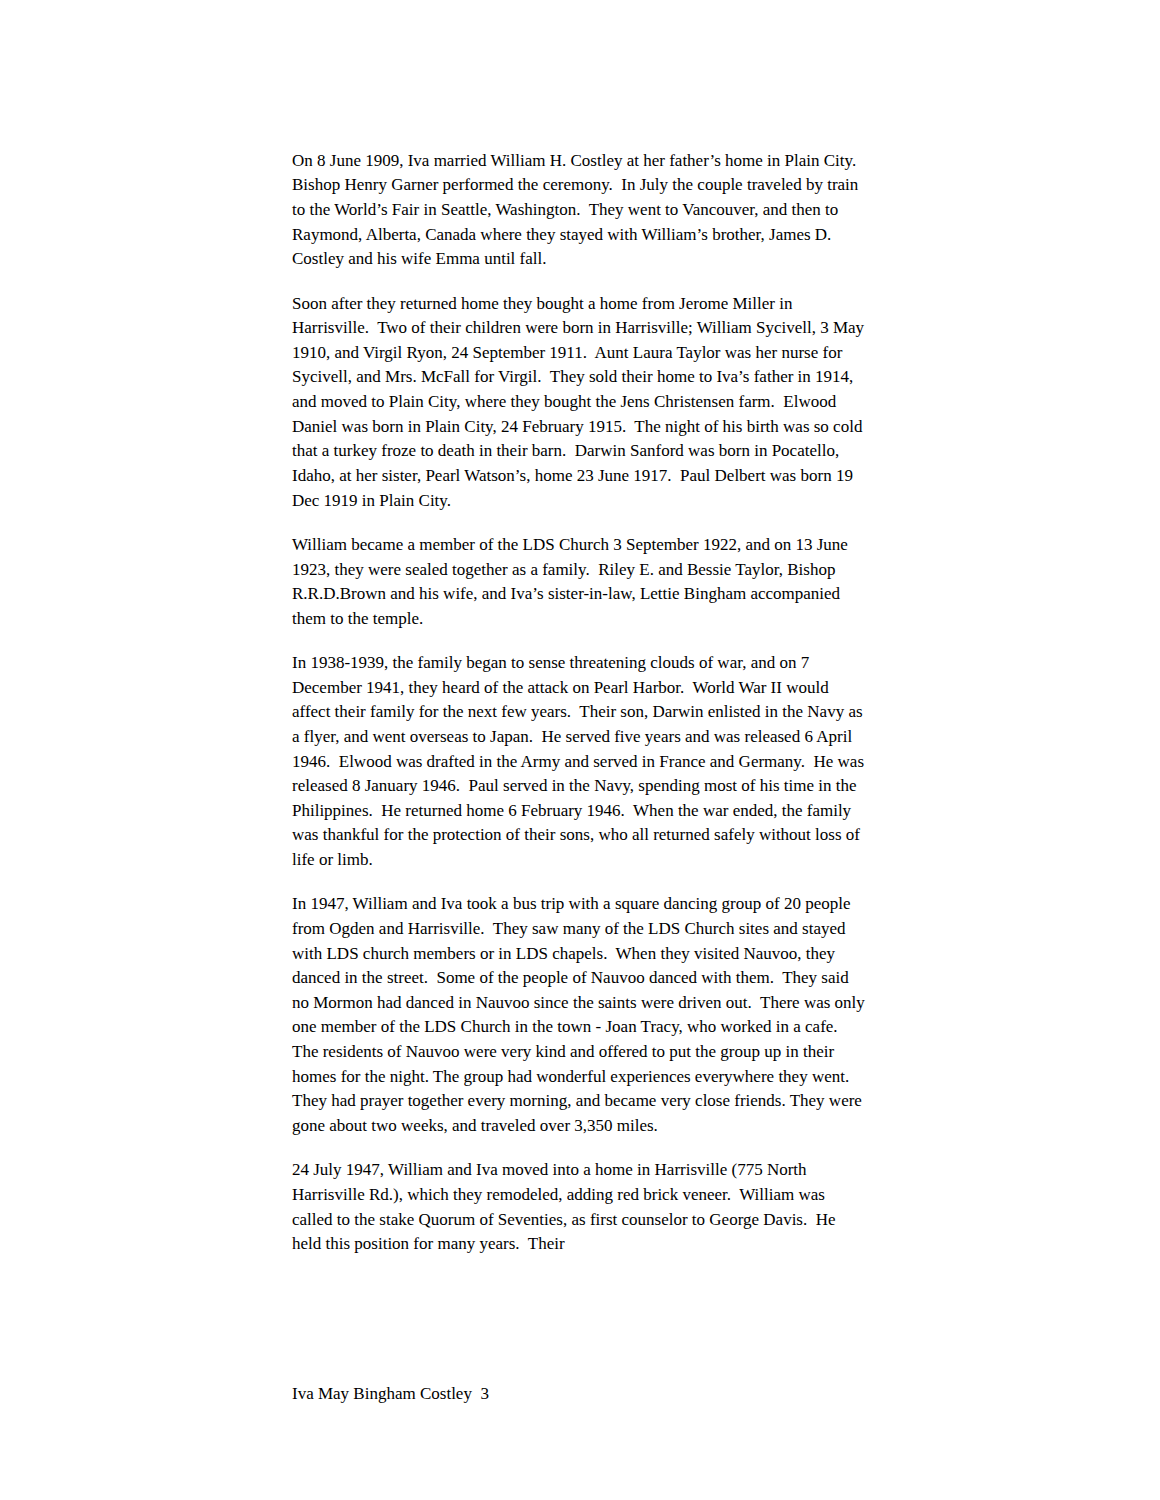On 8 June 1909, Iva married William H. Costley at her father’s home in Plain City. Bishop Henry Garner performed the ceremony. In July the couple traveled by train to the World’s Fair in Seattle, Washington. They went to Vancouver, and then to Raymond, Alberta, Canada where they stayed with William’s brother, James D. Costley and his wife Emma until fall.
Soon after they returned home they bought a home from Jerome Miller in Harrisville. Two of their children were born in Harrisville; William Sycivell, 3 May 1910, and Virgil Ryon, 24 September 1911. Aunt Laura Taylor was her nurse for Sycivell, and Mrs. McFall for Virgil. They sold their home to Iva’s father in 1914, and moved to Plain City, where they bought the Jens Christensen farm. Elwood Daniel was born in Plain City, 24 February 1915. The night of his birth was so cold that a turkey froze to death in their barn. Darwin Sanford was born in Pocatello, Idaho, at her sister, Pearl Watson’s, home 23 June 1917. Paul Delbert was born 19 Dec 1919 in Plain City.
William became a member of the LDS Church 3 September 1922, and on 13 June 1923, they were sealed together as a family. Riley E. and Bessie Taylor, Bishop R.R.D.Brown and his wife, and Iva’s sister-in-law, Lettie Bingham accompanied them to the temple.
In 1938-1939, the family began to sense threatening clouds of war, and on 7 December 1941, they heard of the attack on Pearl Harbor. World War II would affect their family for the next few years. Their son, Darwin enlisted in the Navy as a flyer, and went overseas to Japan. He served five years and was released 6 April 1946. Elwood was drafted in the Army and served in France and Germany. He was released 8 January 1946. Paul served in the Navy, spending most of his time in the Philippines. He returned home 6 February 1946. When the war ended, the family was thankful for the protection of their sons, who all returned safely without loss of life or limb.
In 1947, William and Iva took a bus trip with a square dancing group of 20 people from Ogden and Harrisville. They saw many of the LDS Church sites and stayed with LDS church members or in LDS chapels. When they visited Nauvoo, they danced in the street. Some of the people of Nauvoo danced with them. They said no Mormon had danced in Nauvoo since the saints were driven out. There was only one member of the LDS Church in the town - Joan Tracy, who worked in a cafe. The residents of Nauvoo were very kind and offered to put the group up in their homes for the night. The group had wonderful experiences everywhere they went. They had prayer together every morning, and became very close friends. They were gone about two weeks, and traveled over 3,350 miles.
24 July 1947, William and Iva moved into a home in Harrisville (775 North Harrisville Rd.), which they remodeled, adding red brick veneer. William was called to the stake Quorum of Seventies, as first counselor to George Davis. He held this position for many years. Their
Iva May Bingham Costley 3